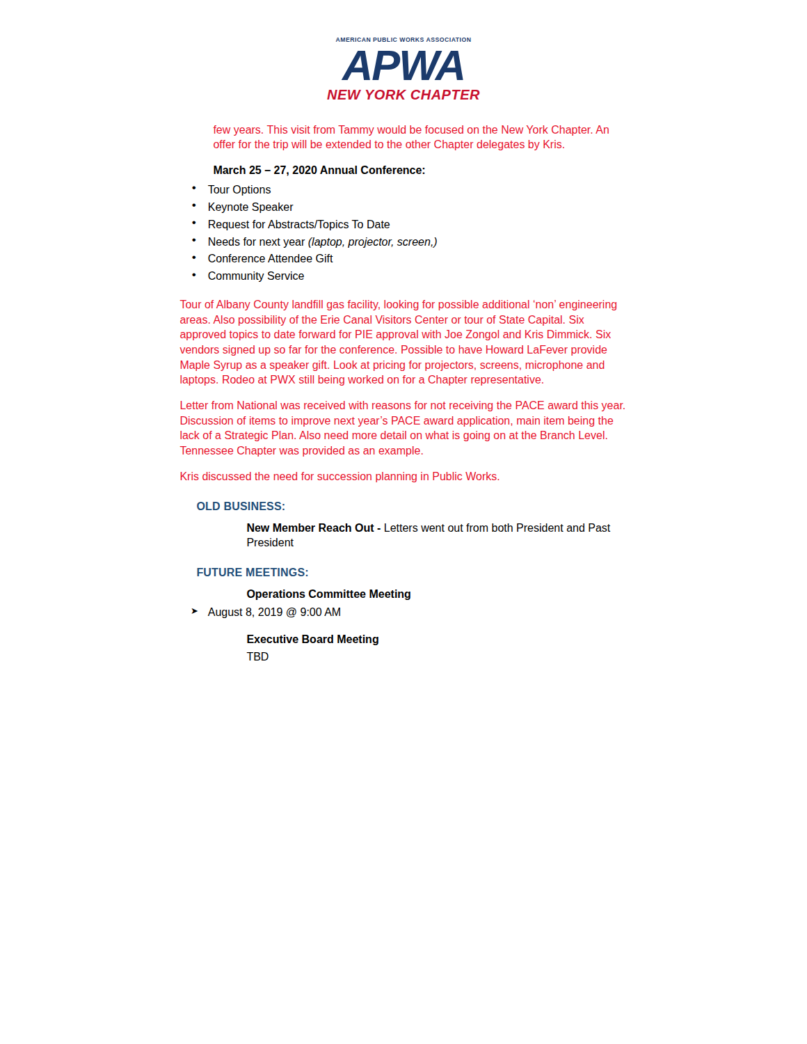AMERICAN PUBLIC WORKS ASSOCIATION
APWA
NEW YORK CHAPTER
few years. This visit from Tammy would be focused on the New York Chapter. An offer for the trip will be extended to the other Chapter delegates by Kris.
March 25 – 27, 2020 Annual Conference:
Tour Options
Keynote Speaker
Request for Abstracts/Topics To Date
Needs for next year (laptop, projector, screen,)
Conference Attendee Gift
Community Service
Tour of Albany County landfill gas facility, looking for possible additional ‘non’ engineering areas. Also possibility of the Erie Canal Visitors Center or tour of State Capital. Six approved topics to date forward for PIE approval with Joe Zongol and Kris Dimmick. Six vendors signed up so far for the conference. Possible to have Howard LaFever provide Maple Syrup as a speaker gift. Look at pricing for projectors, screens, microphone and laptops. Rodeo at PWX still being worked on for a Chapter representative.
Letter from National was received with reasons for not receiving the PACE award this year. Discussion of items to improve next year’s PACE award application, main item being the lack of a Strategic Plan. Also need more detail on what is going on at the Branch Level. Tennessee Chapter was provided as an example.
Kris discussed the need for succession planning in Public Works.
OLD BUSINESS:
New Member Reach Out - Letters went out from both President and Past President
FUTURE MEETINGS:
Operations Committee Meeting
August 8, 2019 @ 9:00 AM
Executive Board Meeting
TBD